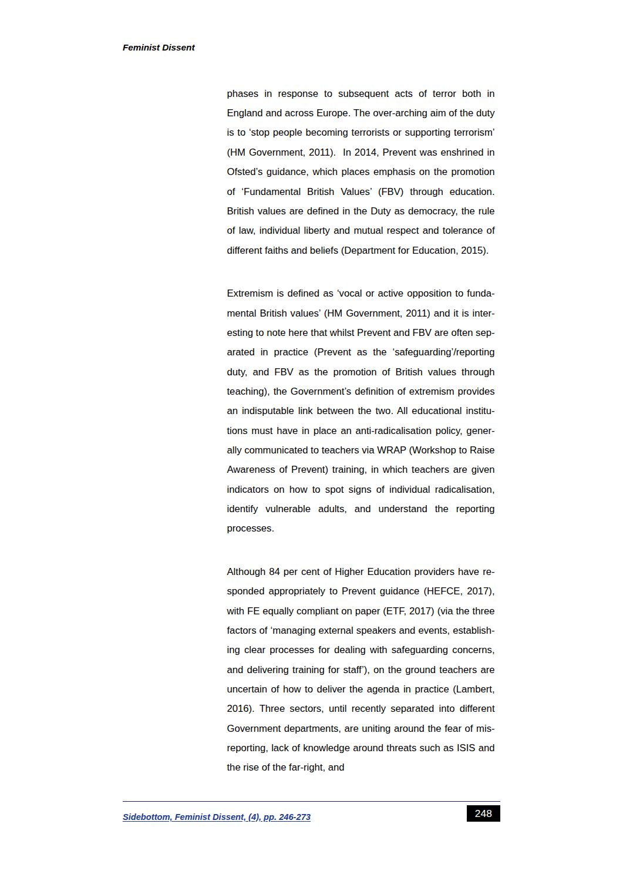Feminist Dissent
phases in response to subsequent acts of terror both in England and across Europe. The over-arching aim of the duty is to ‘stop people becoming terrorists or supporting terrorism’ (HM Government, 2011). In 2014, Prevent was enshrined in Ofsted’s guidance, which places emphasis on the promotion of ‘Fundamental British Values’ (FBV) through education. British values are defined in the Duty as democracy, the rule of law, individual liberty and mutual respect and tolerance of different faiths and beliefs (Department for Education, 2015).
Extremism is defined as ‘vocal or active opposition to fundamental British values’ (HM Government, 2011) and it is interesting to note here that whilst Prevent and FBV are often separated in practice (Prevent as the ‘safeguarding’/reporting duty, and FBV as the promotion of British values through teaching), the Government’s definition of extremism provides an indisputable link between the two. All educational institutions must have in place an anti-radicalisation policy, generally communicated to teachers via WRAP (Workshop to Raise Awareness of Prevent) training, in which teachers are given indicators on how to spot signs of individual radicalisation, identify vulnerable adults, and understand the reporting processes.
Although 84 per cent of Higher Education providers have responded appropriately to Prevent guidance (HEFCE, 2017), with FE equally compliant on paper (ETF, 2017) (via the three factors of ‘managing external speakers and events, establishing clear processes for dealing with safeguarding concerns, and delivering training for staff’), on the ground teachers are uncertain of how to deliver the agenda in practice (Lambert, 2016). Three sectors, until recently separated into different Government departments, are uniting around the fear of mis-reporting, lack of knowledge around threats such as ISIS and the rise of the far-right, and
Sidebottom, Feminist Dissent, (4), pp. 246-273 248